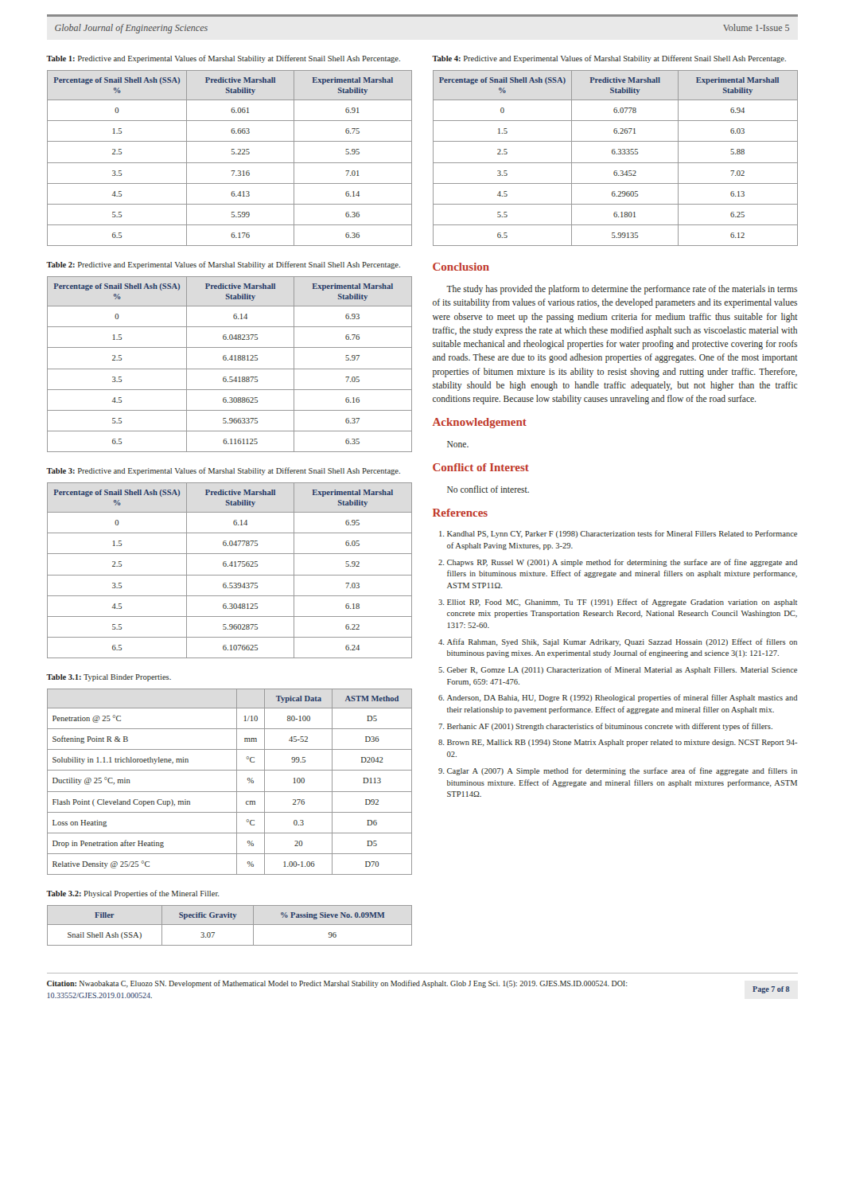Global Journal of Engineering Sciences
Volume 1-Issue 5
Table 1: Predictive and Experimental Values of Marshal Stability at Different Snail Shell Ash Percentage.
| Percentage of Snail Shell Ash (SSA) % | Predictive Marshall Stability | Experimental Marshal Stability |
| --- | --- | --- |
| 0 | 6.061 | 6.91 |
| 1.5 | 6.663 | 6.75 |
| 2.5 | 5.225 | 5.95 |
| 3.5 | 7.316 | 7.01 |
| 4.5 | 6.413 | 6.14 |
| 5.5 | 5.599 | 6.36 |
| 6.5 | 6.176 | 6.36 |
Table 2: Predictive and Experimental Values of Marshal Stability at Different Snail Shell Ash Percentage.
| Percentage of Snail Shell Ash (SSA) % | Predictive Marshall Stability | Experimental Marshal Stability |
| --- | --- | --- |
| 0 | 6.14 | 6.93 |
| 1.5 | 6.0482375 | 6.76 |
| 2.5 | 6.4188125 | 5.97 |
| 3.5 | 6.5418875 | 7.05 |
| 4.5 | 6.3088625 | 6.16 |
| 5.5 | 5.9663375 | 6.37 |
| 6.5 | 6.1161125 | 6.35 |
Table 3: Predictive and Experimental Values of Marshal Stability at Different Snail Shell Ash Percentage.
| Percentage of Snail Shell Ash (SSA) % | Predictive Marshall Stability | Experimental Marshal Stability |
| --- | --- | --- |
| 0 | 6.14 | 6.95 |
| 1.5 | 6.0477875 | 6.05 |
| 2.5 | 6.4175625 | 5.92 |
| 3.5 | 6.5394375 | 7.03 |
| 4.5 | 6.3048125 | 6.18 |
| 5.5 | 5.9602875 | 6.22 |
| 6.5 | 6.1076625 | 6.24 |
Table 3.1: Typical Binder Properties.
| | | Typical Data | ASTM Method |
| --- | --- | --- | --- |
| Penetration @ 25 °C | 1/10 | 80-100 | D5 |
| Softening Point R & B | mm | 45-52 | D36 |
| Solubility in 1.1.1 trichloroethylene, min | °C | 99.5 | D2042 |
| Ductility @ 25 °C, min | % | 100 | D113 |
| Flash Point ( Cleveland Copen Cup), min | cm | 276 | D92 |
| Loss on Heating | °C | 0.3 | D6 |
| Drop in Penetration after Heating | % | 20 | D5 |
| Relative Density @ 25/25 °C | % | 1.00-1.06 | D70 |
Table 3.2: Physical Properties of the Mineral Filler.
| Filler | Specific Gravity | % Passing Sieve No. 0.09MM |
| --- | --- | --- |
| Snail Shell Ash (SSA) | 3.07 | 96 |
Table 4: Predictive and Experimental Values of Marshal Stability at Different Snail Shell Ash Percentage.
| Percentage of Snail Shell Ash (SSA) % | Predictive Marshall Stability | Experimental Marshall Stability |
| --- | --- | --- |
| 0 | 6.0778 | 6.94 |
| 1.5 | 6.2671 | 6.03 |
| 2.5 | 6.33355 | 5.88 |
| 3.5 | 6.3452 | 7.02 |
| 4.5 | 6.29605 | 6.13 |
| 5.5 | 6.1801 | 6.25 |
| 6.5 | 5.99135 | 6.12 |
Conclusion
The study has provided the platform to determine the performance rate of the materials in terms of its suitability from values of various ratios, the developed parameters and its experimental values were observe to meet up the passing medium criteria for medium traffic thus suitable for light traffic, the study express the rate at which these modified asphalt such as viscoelastic material with suitable mechanical and rheological properties for water proofing and protective covering for roofs and roads. These are due to its good adhesion properties of aggregates. One of the most important properties of bitumen mixture is its ability to resist shoving and rutting under traffic. Therefore, stability should be high enough to handle traffic adequately, but not higher than the traffic conditions require. Because low stability causes unraveling and flow of the road surface.
Acknowledgement
None.
Conflict of Interest
No conflict of interest.
References
Kandhal PS, Lynn CY, Parker F (1998) Characterization tests for Mineral Fillers Related to Performance of Asphalt Paving Mixtures, pp. 3-29.
Chapws RP, Russel W (2001) A simple method for determining the surface are of fine aggregate and fillers in bituminous mixture. Effect of aggregate and mineral fillers on asphalt mixture performance, ASTM STP11Ω.
Elliot RP, Food MC, Ghanimm, Tu TF (1991) Effect of Aggregate Gradation variation on asphalt concrete mix properties Transportation Research Record, National Research Council Washington DC, 1317: 52-60.
Afifa Rahman, Syed Shik, Sajal Kumar Adrikary, Quazi Sazzad Hossain (2012) Effect of fillers on bituminous paving mixes. An experimental study Journal of engineering and science 3(1): 121-127.
Geber R, Gomze LA (2011) Characterization of Mineral Material as Asphalt Fillers. Material Science Forum, 659: 471-476.
Anderson, DA Bahia, HU, Dogre R (1992) Rheological properties of mineral filler Asphalt mastics and their relationship to pavement performance. Effect of aggregate and mineral filler on Asphalt mix.
Berhanic AF (2001) Strength characteristics of bituminous concrete with different types of fillers.
Brown RE, Mallick RB (1994) Stone Matrix Asphalt proper related to mixture design. NCST Report 94-02.
Caglar A (2007) A Simple method for determining the surface area of fine aggregate and fillers in bituminous mixture. Effect of Aggregate and mineral fillers on asphalt mixtures performance, ASTM STP114Ω.
Citation: Nwaobakata C, Eluozo SN. Development of Mathematical Model to Predict Marshal Stability on Modified Asphalt. Glob J Eng Sci. 1(5): 2019. GJES.MS.ID.000524. DOI: 10.33552/GJES.2019.01.000524.
Page 7 of 8